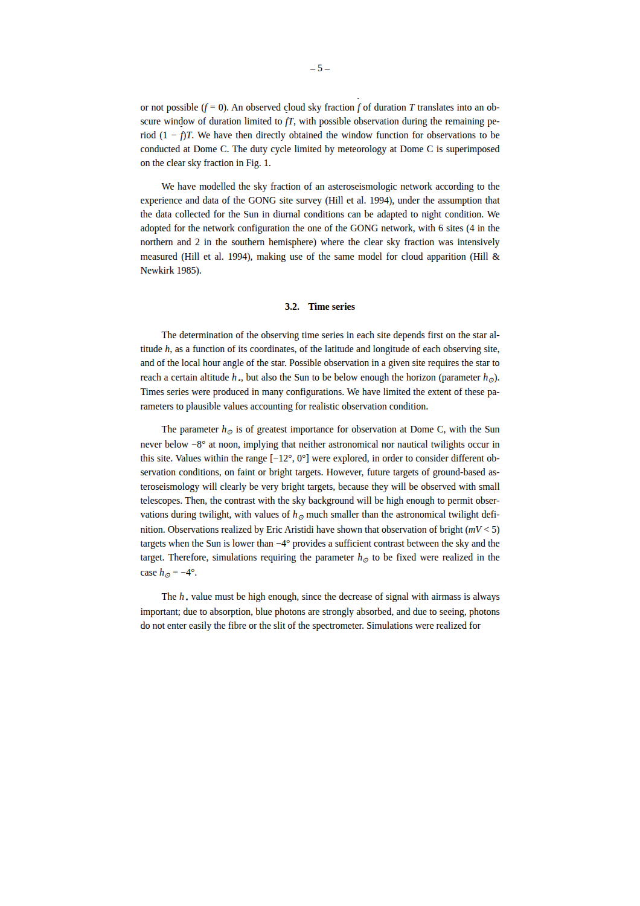– 5 –
or not possible (f = 0). An observed cloud sky fraction f of duration T translates into an obscure window of duration limited to fT, with possible observation during the remaining period (1 − f)T. We have then directly obtained the window function for observations to be conducted at Dome C. The duty cycle limited by meteorology at Dome C is superimposed on the clear sky fraction in Fig. 1.
We have modelled the sky fraction of an asteroseismologic network according to the experience and data of the GONG site survey (Hill et al. 1994), under the assumption that the data collected for the Sun in diurnal conditions can be adapted to night condition. We adopted for the network configuration the one of the GONG network, with 6 sites (4 in the northern and 2 in the southern hemisphere) where the clear sky fraction was intensively measured (Hill et al. 1994), making use of the same model for cloud apparition (Hill & Newkirk 1985).
3.2. Time series
The determination of the observing time series in each site depends first on the star altitude h, as a function of its coordinates, of the latitude and longitude of each observing site, and of the local hour angle of the star. Possible observation in a given site requires the star to reach a certain altitude h⋆, but also the Sun to be below enough the horizon (parameter h⊙). Times series were produced in many configurations. We have limited the extent of these parameters to plausible values accounting for realistic observation condition.
The parameter h⊙ is of greatest importance for observation at Dome C, with the Sun never below −8° at noon, implying that neither astronomical nor nautical twilights occur in this site. Values within the range [−12°, 0°] were explored, in order to consider different observation conditions, on faint or bright targets. However, future targets of ground-based asteroseismology will clearly be very bright targets, because they will be observed with small telescopes. Then, the contrast with the sky background will be high enough to permit observations during twilight, with values of h⊙ much smaller than the astronomical twilight definition. Observations realized by Eric Aristidi have shown that observation of bright (mV < 5) targets when the Sun is lower than −4° provides a sufficient contrast between the sky and the target. Therefore, simulations requiring the parameter h⊙ to be fixed were realized in the case h⊙ = −4°.
The h⋆ value must be high enough, since the decrease of signal with airmass is always important; due to absorption, blue photons are strongly absorbed, and due to seeing, photons do not enter easily the fibre or the slit of the spectrometer. Simulations were realized for